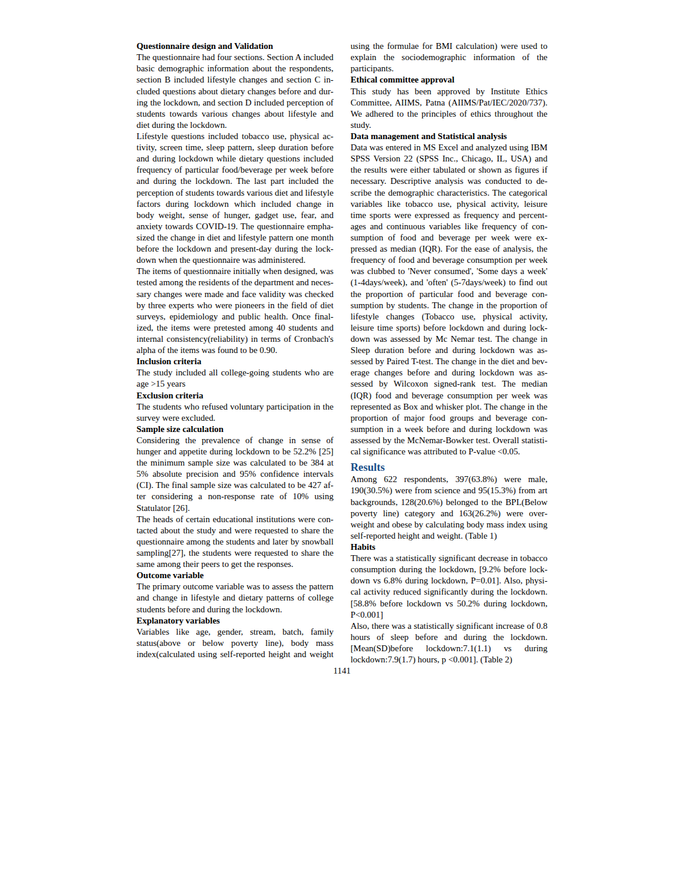Questionnaire design and Validation
The questionnaire had four sections. Section A included basic demographic information about the respondents, section B included lifestyle changes and section C included questions about dietary changes before and during the lockdown, and section D included perception of students towards various changes about lifestyle and diet during the lockdown.
Lifestyle questions included tobacco use, physical activity, screen time, sleep pattern, sleep duration before and during lockdown while dietary questions included frequency of particular food/beverage per week before and during the lockdown. The last part included the perception of students towards various diet and lifestyle factors during lockdown which included change in body weight, sense of hunger, gadget use, fear, and anxiety towards COVID-19. The questionnaire emphasized the change in diet and lifestyle pattern one month before the lockdown and present-day during the lockdown when the questionnaire was administered.
The items of questionnaire initially when designed, was tested among the residents of the department and necessary changes were made and face validity was checked by three experts who were pioneers in the field of diet surveys, epidemiology and public health. Once finalized, the items were pretested among 40 students and internal consistency(reliability) in terms of Cronbach's alpha of the items was found to be 0.90.
Inclusion criteria
The study included all college-going students who are age >15 years
Exclusion criteria
The students who refused voluntary participation in the survey were excluded.
Sample size calculation
Considering the prevalence of change in sense of hunger and appetite during lockdown to be 52.2% [25] the minimum sample size was calculated to be 384 at 5% absolute precision and 95% confidence intervals (CI). The final sample size was calculated to be 427 after considering a non-response rate of 10% using Statulator [26].
The heads of certain educational institutions were contacted about the study and were requested to share the questionnaire among the students and later by snowball sampling[27], the students were requested to share the same among their peers to get the responses.
Outcome variable
The primary outcome variable was to assess the pattern and change in lifestyle and dietary patterns of college students before and during the lockdown.
Explanatory variables
Variables like age, gender, stream, batch, family status(above or below poverty line), body mass index(calculated using self-reported height and weight using the formulae for BMI calculation) were used to explain the sociodemographic information of the participants.
Ethical committee approval
This study has been approved by Institute Ethics Committee, AIIMS, Patna (AIIMS/Pat/IEC/2020/737). We adhered to the principles of ethics throughout the study.
Data management and Statistical analysis
Data was entered in MS Excel and analyzed using IBM SPSS Version 22 (SPSS Inc., Chicago, IL, USA) and the results were either tabulated or shown as figures if necessary. Descriptive analysis was conducted to describe the demographic characteristics. The categorical variables like tobacco use, physical activity, leisure time sports were expressed as frequency and percentages and continuous variables like frequency of consumption of food and beverage per week were expressed as median (IQR). For the ease of analysis, the frequency of food and beverage consumption per week was clubbed to 'Never consumed', 'Some days a week' (1-4days/week), and 'often' (5-7days/week) to find out the proportion of particular food and beverage consumption by students. The change in the proportion of lifestyle changes (Tobacco use, physical activity, leisure time sports) before lockdown and during lockdown was assessed by Mc Nemar test. The change in Sleep duration before and during lockdown was assessed by Paired T-test. The change in the diet and beverage changes before and during lockdown was assessed by Wilcoxon signed-rank test. The median (IQR) food and beverage consumption per week was represented as Box and whisker plot. The change in the proportion of major food groups and beverage consumption in a week before and during lockdown was assessed by the McNemar-Bowker test. Overall statistical significance was attributed to P-value <0.05.
Results
Among 622 respondents, 397(63.8%) were male, 190(30.5%) were from science and 95(15.3%) from art backgrounds, 128(20.6%) belonged to the BPL(Below poverty line) category and 163(26.2%) were overweight and obese by calculating body mass index using self-reported height and weight. (Table 1)
Habits
There was a statistically significant decrease in tobacco consumption during the lockdown, [9.2% before lockdown vs 6.8% during lockdown, P=0.01]. Also, physical activity reduced significantly during the lockdown. [58.8% before lockdown vs 50.2% during lockdown, P<0.001]
Also, there was a statistically significant increase of 0.8 hours of sleep before and during the lockdown.[Mean(SD)before lockdown:7.1(1.1) vs during lockdown:7.9(1.7) hours, p <0.001]. (Table 2)
1141